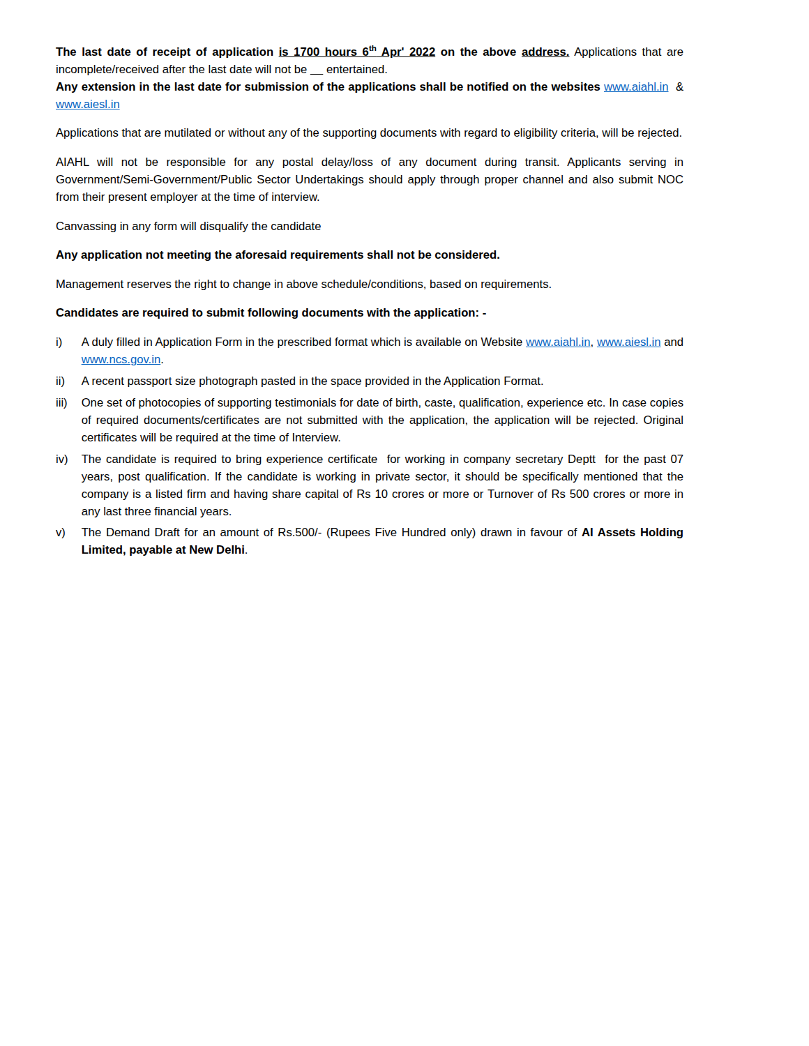The last date of receipt of application is 1700 hours 6th Apr' 2022 on the above address. Applications that are incomplete/received after the last date will not be entertained.
Any extension in the last date for submission of the applications shall be notified on the websites www.aiahl.in & www.aiesl.in
Applications that are mutilated or without any of the supporting documents with regard to eligibility criteria, will be rejected.
AIAHL will not be responsible for any postal delay/loss of any document during transit. Applicants serving in Government/Semi-Government/Public Sector Undertakings should apply through proper channel and also submit NOC from their present employer at the time of interview.
Canvassing in any form will disqualify the candidate
Any application not meeting the aforesaid requirements shall not be considered.
Management reserves the right to change in above schedule/conditions, based on requirements.
Candidates are required to submit following documents with the application: -
i) A duly filled in Application Form in the prescribed format which is available on Website www.aiahl.in, www.aiesl.in and www.ncs.gov.in.
ii) A recent passport size photograph pasted in the space provided in the Application Format.
iii) One set of photocopies of supporting testimonials for date of birth, caste, qualification, experience etc. In case copies of required documents/certificates are not submitted with the application, the application will be rejected. Original certificates will be required at the time of Interview.
iv) The candidate is required to bring experience certificate for working in company secretary Deptt for the past 07 years, post qualification. If the candidate is working in private sector, it should be specifically mentioned that the company is a listed firm and having share capital of Rs 10 crores or more or Turnover of Rs 500 crores or more in any last three financial years.
v) The Demand Draft for an amount of Rs.500/- (Rupees Five Hundred only) drawn in favour of AI Assets Holding Limited, payable at New Delhi.